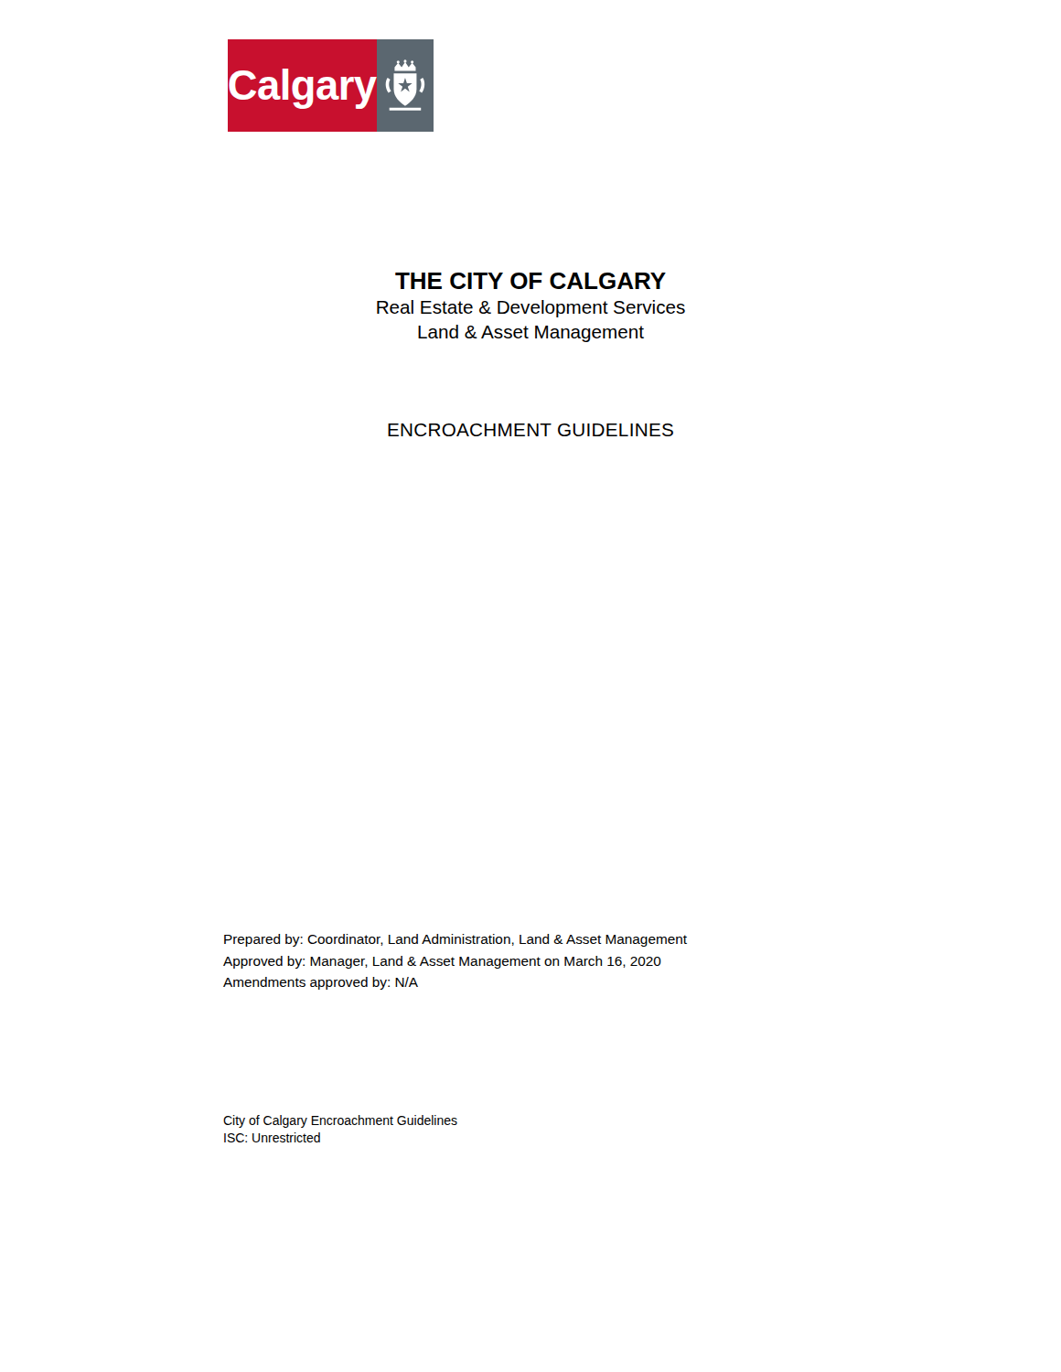Calgary
THE CITY OF CALGARY
Real Estate & Development Services
Land & Asset Management
ENCROACHMENT GUIDELINES
Prepared by: Coordinator, Land Administration, Land & Asset Management
Approved by: Manager, Land & Asset Management on March 16, 2020
Amendments approved by: N/A
City of Calgary Encroachment Guidelines
ISC: Unrestricted